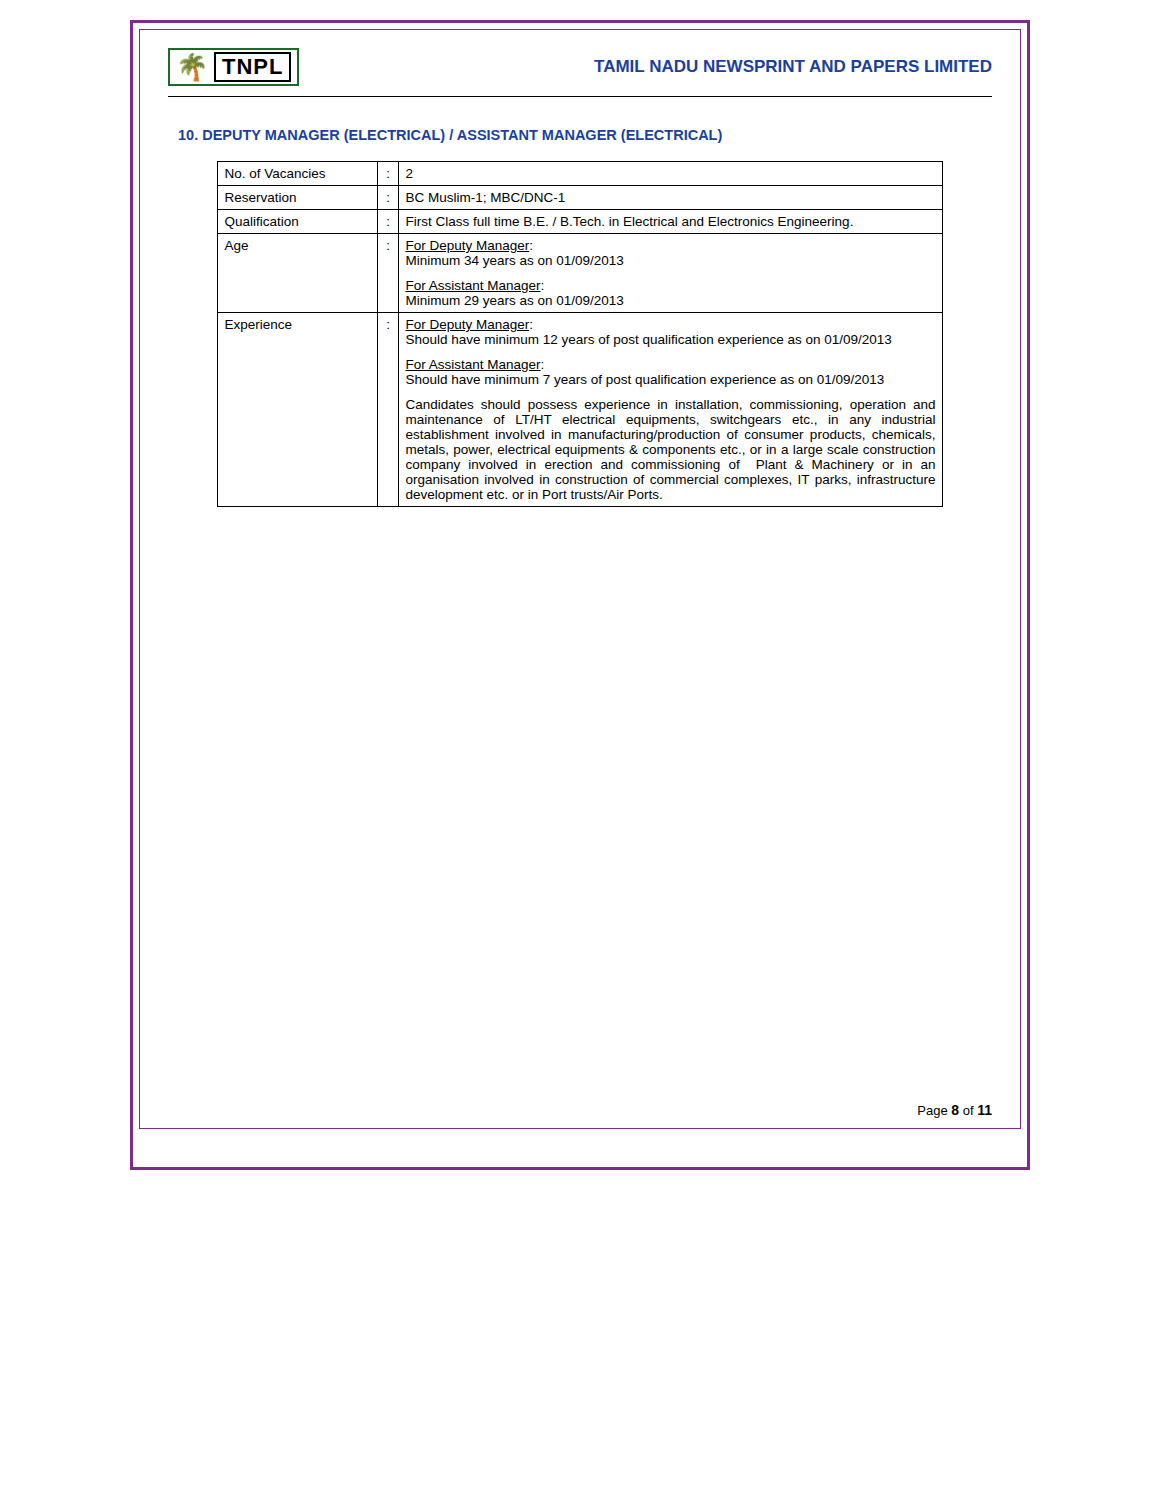🌴 TNPL
TAMIL NADU NEWSPRINT AND PAPERS LIMITED
10. DEPUTY MANAGER (ELECTRICAL) / ASSISTANT MANAGER (ELECTRICAL)
| No. of Vacancies | : | 2 |
| Reservation | : | BC Muslim-1; MBC/DNC-1 |
| Qualification | : | First Class full time B.E. / B.Tech. in Electrical and Electronics Engineering. |
| Age | : | For Deputy Manager : Minimum 34 years as on 01/09/2013 For Assistant Manager : Minimum 29 years as on 01/09/2013 |
| Experience | : | For Deputy Manager : Should have minimum 12 years of post qualification experience as on 01/09/2013 For Assistant Manager : Should have minimum 7 years of post qualification experience as on 01/09/2013 Candidates should possess experience in installation, commissioning, operation and maintenance of LT/HT electrical equipments, switchgears etc., in any industrial establishment involved in manufacturing/production of consumer products, chemicals, metals, power, electrical equipments & components etc., or in a large scale construction company involved in erection and commissioning of Plant & Machinery or in an organisation involved in construction of commercial complexes, IT parks, infrastructure development etc. or in Port trusts/Air Ports. |
Page 8 of 11